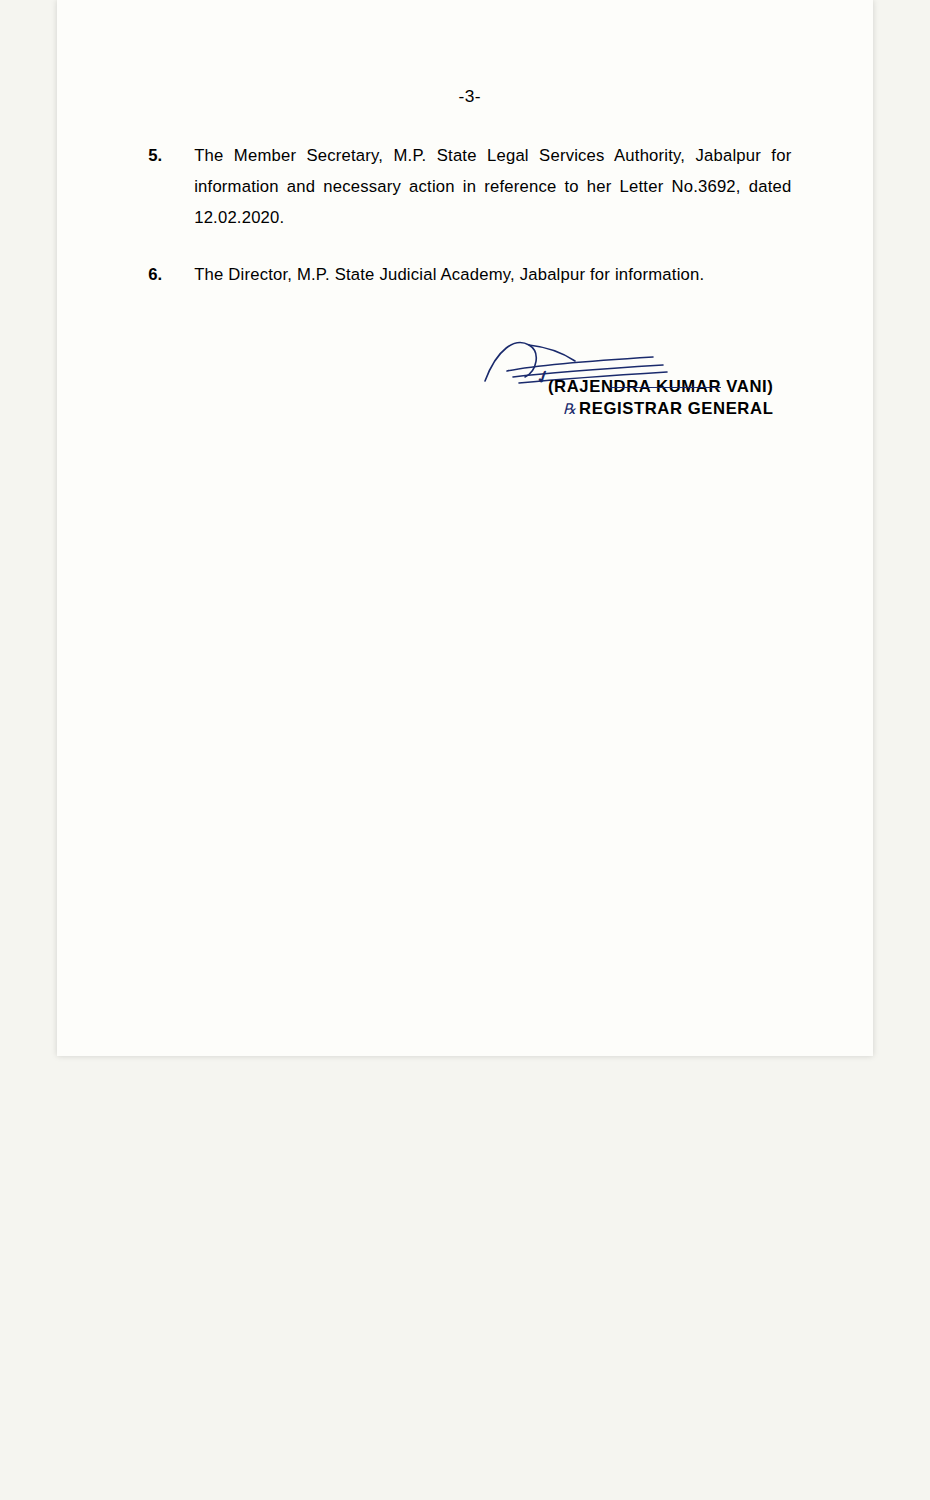-3-
5.
The Member Secretary, M.P. State Legal Services Authority, Jabalpur for information and necessary action in reference to her Letter No.3692, dated 12.02.2020.
6.
The Director, M.P. State Judicial Academy, Jabalpur for information.
✓ (RAJENDRA KUMAR VANI)
℞ REGISTRAR GENERAL